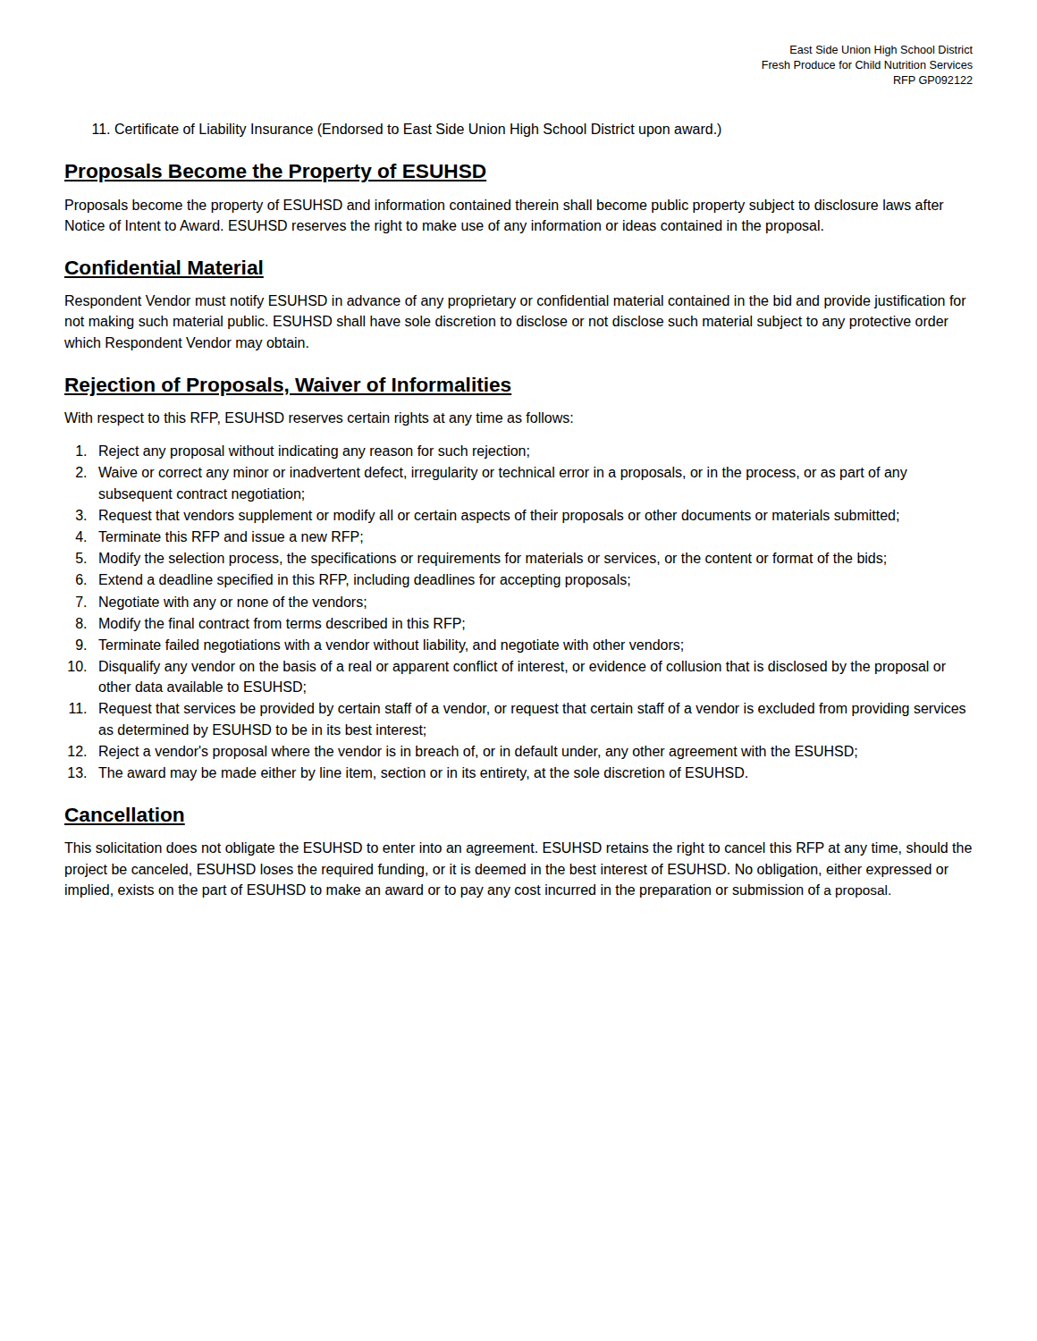East Side Union High School District
Fresh Produce for Child Nutrition Services
RFP GP092122
Certificate of Liability Insurance (Endorsed to East Side Union High School District upon award.)
Proposals Become the Property of ESUHSD
Proposals become the property of ESUHSD and information contained therein shall become public property subject to disclosure laws after Notice of Intent to Award. ESUHSD reserves the right to make use of any information or ideas contained in the proposal.
Confidential Material
Respondent Vendor must notify ESUHSD in advance of any proprietary or confidential material contained in the bid and provide justification for not making such material public. ESUHSD shall have sole discretion to disclose or not disclose such material subject to any protective order which Respondent Vendor may obtain.
Rejection of Proposals, Waiver of Informalities
With respect to this RFP, ESUHSD reserves certain rights at any time as follows:
Reject any proposal without indicating any reason for such rejection;
Waive or correct any minor or inadvertent defect, irregularity or technical error in a proposals, or in the process, or as part of any subsequent contract negotiation;
Request that vendors supplement or modify all or certain aspects of their proposals or other documents or materials submitted;
Terminate this RFP and issue a new RFP;
Modify the selection process, the specifications or requirements for materials or services, or the content or format of the bids;
Extend a deadline specified in this RFP, including deadlines for accepting proposals;
Negotiate with any or none of the vendors;
Modify the final contract from terms described in this RFP;
Terminate failed negotiations with a vendor without liability, and negotiate with other vendors;
Disqualify any vendor on the basis of a real or apparent conflict of interest, or evidence of collusion that is disclosed by the proposal or other data available to ESUHSD;
Request that services be provided by certain staff of a vendor, or request that certain staff of a vendor is excluded from providing services as determined by ESUHSD to be in its best interest;
Reject a vendor's proposal where the vendor is in breach of, or in default under, any other agreement with the ESUHSD;
The award may be made either by line item, section or in its entirety, at the sole discretion of ESUHSD.
Cancellation
This solicitation does not obligate the ESUHSD to enter into an agreement. ESUHSD retains the right to cancel this RFP at any time, should the project be canceled, ESUHSD loses the required funding, or it is deemed in the best interest of ESUHSD. No obligation, either expressed or implied, exists on the part of ESUHSD to make an award or to pay any cost incurred in the preparation or submission of a proposal.